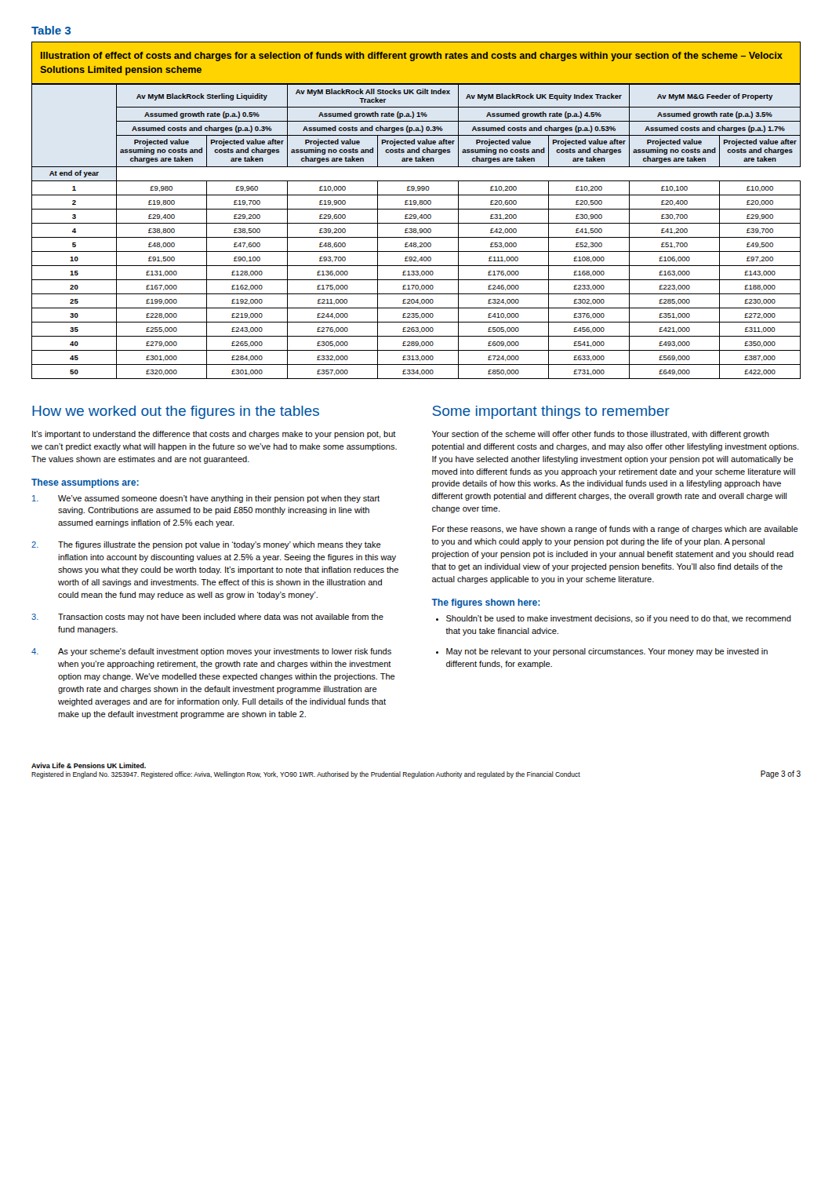Table 3
Illustration of effect of costs and charges for a selection of funds with different growth rates and costs and charges within your section of the scheme – Velocix Solutions Limited pension scheme
| | Av MyM BlackRock Sterling Liquidity | Av MyM BlackRock All Stocks UK Gilt Index Tracker | Av MyM BlackRock UK Equity Index Tracker | Av MyM M&G Feeder of Property |
| --- | --- | --- | --- | --- |
| Assumed growth rate (p.a.) 0.5% | Assumed growth rate (p.a.) 1% | Assumed growth rate (p.a.) 4.5% | Assumed growth rate (p.a.) 3.5% |
| Assumed costs and charges (p.a.) 0.3% | Assumed costs and charges (p.a.) 0.3% | Assumed costs and charges (p.a.) 0.53% | Assumed costs and charges (p.a.) 1.7% |
| Projected value assuming no costs and charges are taken | Projected value after costs and charges are taken | Projected value assuming no costs and charges are taken | Projected value after costs and charges are taken | Projected value assuming no costs and charges are taken | Projected value after costs and charges are taken | Projected value assuming no costs and charges are taken | Projected value after costs and charges are taken |
| At end of year | |
| 1 | £9,980 | £9,960 | £10,000 | £9,990 | £10,200 | £10,200 | £10,100 | £10,000 |
| 2 | £19,800 | £19,700 | £19,900 | £19,800 | £20,600 | £20,500 | £20,400 | £20,000 |
| 3 | £29,400 | £29,200 | £29,600 | £29,400 | £31,200 | £30,900 | £30,700 | £29,900 |
| 4 | £38,800 | £38,500 | £39,200 | £38,900 | £42,000 | £41,500 | £41,200 | £39,700 |
| 5 | £48,000 | £47,600 | £48,600 | £48,200 | £53,000 | £52,300 | £51,700 | £49,500 |
| 10 | £91,500 | £90,100 | £93,700 | £92,400 | £111,000 | £108,000 | £106,000 | £97,200 |
| 15 | £131,000 | £128,000 | £136,000 | £133,000 | £176,000 | £168,000 | £163,000 | £143,000 |
| 20 | £167,000 | £162,000 | £175,000 | £170,000 | £246,000 | £233,000 | £223,000 | £188,000 |
| 25 | £199,000 | £192,000 | £211,000 | £204,000 | £324,000 | £302,000 | £285,000 | £230,000 |
| 30 | £228,000 | £219,000 | £244,000 | £235,000 | £410,000 | £376,000 | £351,000 | £272,000 |
| 35 | £255,000 | £243,000 | £276,000 | £263,000 | £505,000 | £456,000 | £421,000 | £311,000 |
| 40 | £279,000 | £265,000 | £305,000 | £289,000 | £609,000 | £541,000 | £493,000 | £350,000 |
| 45 | £301,000 | £284,000 | £332,000 | £313,000 | £724,000 | £633,000 | £569,000 | £387,000 |
| 50 | £320,000 | £301,000 | £357,000 | £334,000 | £850,000 | £731,000 | £649,000 | £422,000 |
How we worked out the figures in the tables
It’s important to understand the difference that costs and charges make to your pension pot, but we can’t predict exactly what will happen in the future so we’ve had to make some assumptions. The values shown are estimates and are not guaranteed.
These assumptions are:
We’ve assumed someone doesn’t have anything in their pension pot when they start saving. Contributions are assumed to be paid £850 monthly increasing in line with assumed earnings inflation of 2.5% each year.
The figures illustrate the pension pot value in ‘today’s money’ which means they take inflation into account by discounting values at 2.5% a year. Seeing the figures in this way shows you what they could be worth today. It’s important to note that inflation reduces the worth of all savings and investments. The effect of this is shown in the illustration and could mean the fund may reduce as well as grow in ‘today’s money’.
Transaction costs may not have been included where data was not available from the fund managers.
As your scheme's default investment option moves your investments to lower risk funds when you’re approaching retirement, the growth rate and charges within the investment option may change. We've modelled these expected changes within the projections. The growth rate and charges shown in the default investment programme illustration are weighted averages and are for information only. Full details of the individual funds that make up the default investment programme are shown in table 2.
Some important things to remember
Your section of the scheme will offer other funds to those illustrated, with different growth potential and different costs and charges, and may also offer other lifestyling investment options. If you have selected another lifestyling investment option your pension pot will automatically be moved into different funds as you approach your retirement date and your scheme literature will provide details of how this works. As the individual funds used in a lifestyling approach have different growth potential and different charges, the overall growth rate and overall charge will change over time.
For these reasons, we have shown a range of funds with a range of charges which are available to you and which could apply to your pension pot during the life of your plan. A personal projection of your pension pot is included in your annual benefit statement and you should read that to get an individual view of your projected pension benefits. You’ll also find details of the actual charges applicable to you in your scheme literature.
The figures shown here:
Shouldn’t be used to make investment decisions, so if you need to do that, we recommend that you take financial advice.
May not be relevant to your personal circumstances. Your money may be invested in different funds, for example.
Aviva Life & Pensions UK Limited.
Registered in England No. 3253947. Registered office: Aviva, Wellington Row, York, YO90 1WR. Authorised by the Prudential Regulation Authority and regulated by the Financial Conduct Page 3 of 3